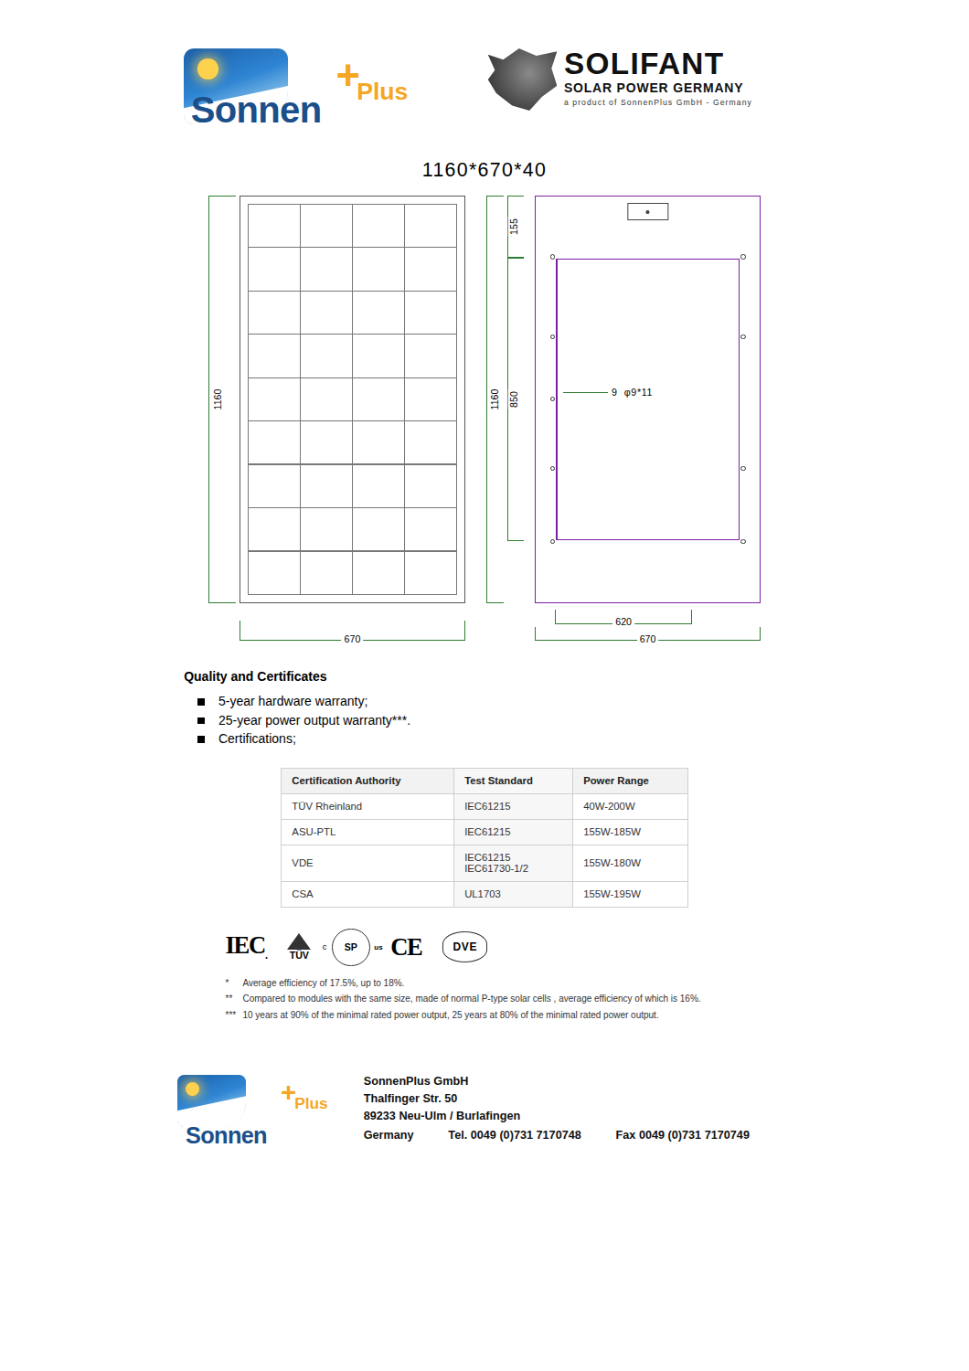Sonnen
+
Plus
SOLIFANT
SOLAR POWER GERMANY
a product of SonnenPlus GmbH - Germany
1160*670*40
1160
670
1160
155
850
9 φ9*11
620
670
Quality and Certificates
5-year hardware warranty;
25-year power output warranty***.
Certifications;
| Certification Authority | Test Standard | Power Range |
| --- | --- | --- |
| TÜV Rheinland | IEC61215 | 40W-200W |
| ASU-PTL | IEC61215 | 155W-185W |
| VDE | IEC61215 IEC61730-1/2 | 155W-180W |
| CSA | UL1703 | 155W-195W |
IEC.
TÜV
SP
CE
DVE
*Average efficiency of 17.5%, up to 18%.
**Compared to modules with the same size, made of normal P-type solar cells , average efficiency of which is 16%.
***10 years at 90% of the minimal rated power output, 25 years at 80% of the minimal rated power output.
Sonnen
+
Plus
SonnenPlus GmbH
Thalfinger Str. 50
89233 Neu-Ulm / Burlafingen
Germany Tel. 0049 (0)731 7170748 Fax 0049 (0)731 7170749